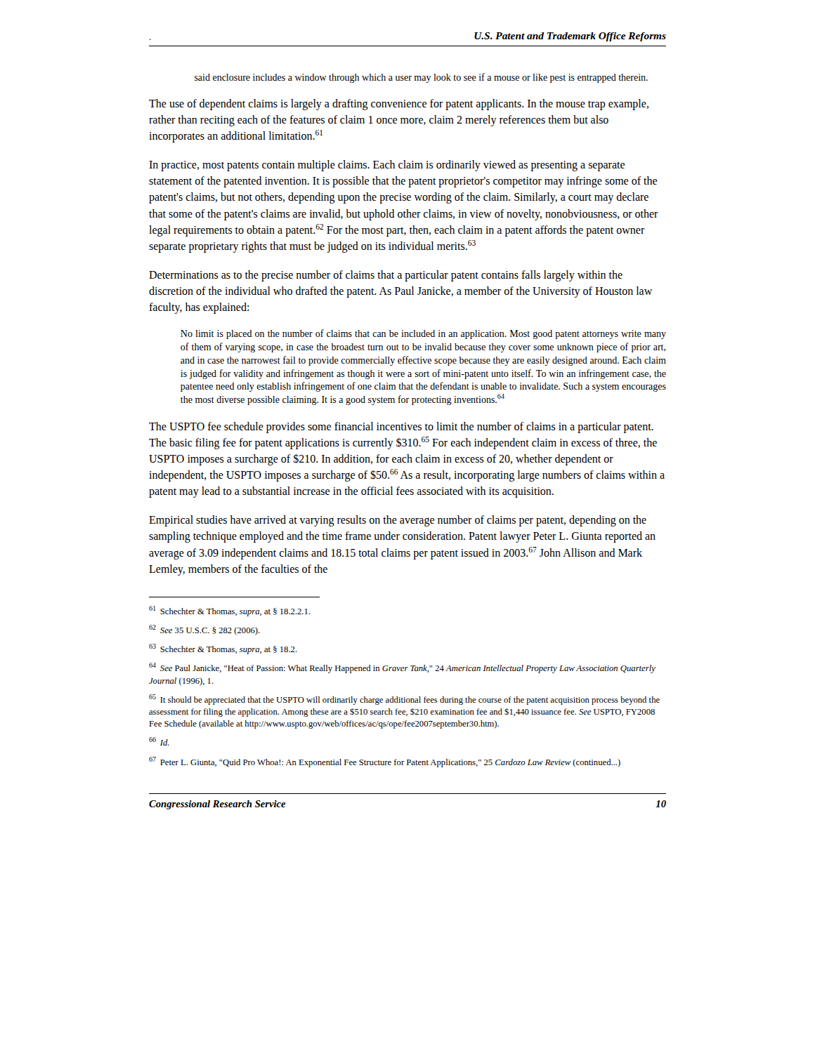. U.S. Patent and Trademark Office Reforms
said enclosure includes a window through which a user may look to see if a mouse or like pest is entrapped therein.
The use of dependent claims is largely a drafting convenience for patent applicants. In the mouse trap example, rather than reciting each of the features of claim 1 once more, claim 2 merely references them but also incorporates an additional limitation.61
In practice, most patents contain multiple claims. Each claim is ordinarily viewed as presenting a separate statement of the patented invention. It is possible that the patent proprietor's competitor may infringe some of the patent's claims, but not others, depending upon the precise wording of the claim. Similarly, a court may declare that some of the patent's claims are invalid, but uphold other claims, in view of novelty, nonobviousness, or other legal requirements to obtain a patent.62 For the most part, then, each claim in a patent affords the patent owner separate proprietary rights that must be judged on its individual merits.63
Determinations as to the precise number of claims that a particular patent contains falls largely within the discretion of the individual who drafted the patent. As Paul Janicke, a member of the University of Houston law faculty, has explained:
No limit is placed on the number of claims that can be included in an application. Most good patent attorneys write many of them of varying scope, in case the broadest turn out to be invalid because they cover some unknown piece of prior art, and in case the narrowest fail to provide commercially effective scope because they are easily designed around. Each claim is judged for validity and infringement as though it were a sort of mini-patent unto itself. To win an infringement case, the patentee need only establish infringement of one claim that the defendant is unable to invalidate. Such a system encourages the most diverse possible claiming. It is a good system for protecting inventions.64
The USPTO fee schedule provides some financial incentives to limit the number of claims in a particular patent. The basic filing fee for patent applications is currently $310.65 For each independent claim in excess of three, the USPTO imposes a surcharge of $210. In addition, for each claim in excess of 20, whether dependent or independent, the USPTO imposes a surcharge of $50.66 As a result, incorporating large numbers of claims within a patent may lead to a substantial increase in the official fees associated with its acquisition.
Empirical studies have arrived at varying results on the average number of claims per patent, depending on the sampling technique employed and the time frame under consideration. Patent lawyer Peter L. Giunta reported an average of 3.09 independent claims and 18.15 total claims per patent issued in 2003.67 John Allison and Mark Lemley, members of the faculties of the
61 Schechter & Thomas, supra, at § 18.2.2.1.
62 See 35 U.S.C. § 282 (2006).
63 Schechter & Thomas, supra, at § 18.2.
64 See Paul Janicke, "Heat of Passion: What Really Happened in Graver Tank," 24 American Intellectual Property Law Association Quarterly Journal (1996), 1.
65 It should be appreciated that the USPTO will ordinarily charge additional fees during the course of the patent acquisition process beyond the assessment for filing the application. Among these are a $510 search fee, $210 examination fee and $1,440 issuance fee. See USPTO, FY2008 Fee Schedule (available at http://www.uspto.gov/web/offices/ac/qs/ope/fee2007september30.htm).
66 Id.
67 Peter L. Giunta, "Quid Pro Whoa!: An Exponential Fee Structure for Patent Applications," 25 Cardozo Law Review (continued...)
Congressional Research Service 10